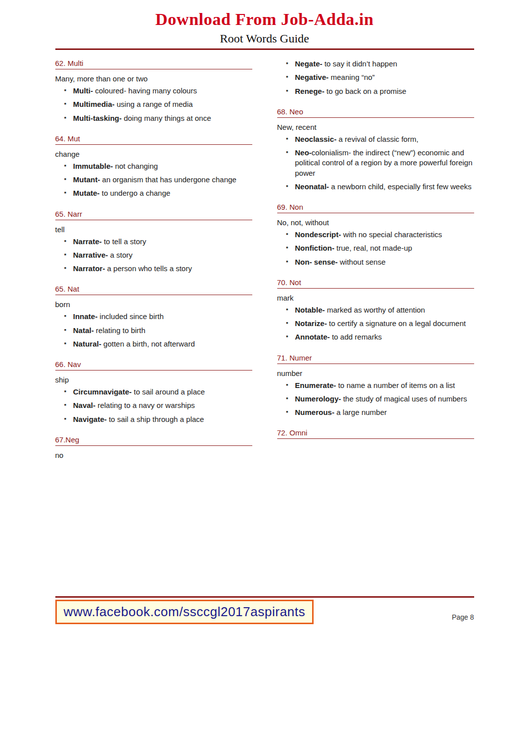Download From Job-Adda.in
Root Words Guide
62. Multi
Many, more than one or two
Multi- coloured- having many colours
Multimedia- using a range of media
Multi-tasking- doing many things at once
64. Mut
change
Immutable- not changing
Mutant- an organism that has undergone change
Mutate- to undergo a change
65. Narr
tell
Narrate- to tell a story
Narrative- a story
Narrator- a person who tells a story
65. Nat
born
Innate- included since birth
Natal- relating to birth
Natural- gotten a birth, not afterward
66. Nav
ship
Circumnavigate- to sail around a place
Naval- relating to a navy or warships
Navigate- to sail a ship through a place
67.Neg
no
Negate- to say it didn’t happen
Negative- meaning “no”
Renege- to go back on a promise
68. Neo
New, recent
Neoclassic- a revival of classic form,
Neo-colonialism- the indirect (“new”) economic and political control of a region by a more powerful foreign power
Neonatal- a newborn child, especially first few weeks
69. Non
No, not, without
Nondescript- with no special characteristics
Nonfiction- true, real, not made-up
Non- sense- without sense
70. Not
mark
Notable- marked as worthy of attention
Notarize- to certify a signature on a legal document
Annotate- to add remarks
71. Numer
number
Enumerate- to name a number of items on a list
Numerology- the study of magical uses of numbers
Numerous- a large number
72. Omni
www.facebook.com/ssccgl2017aspirants
Page 8